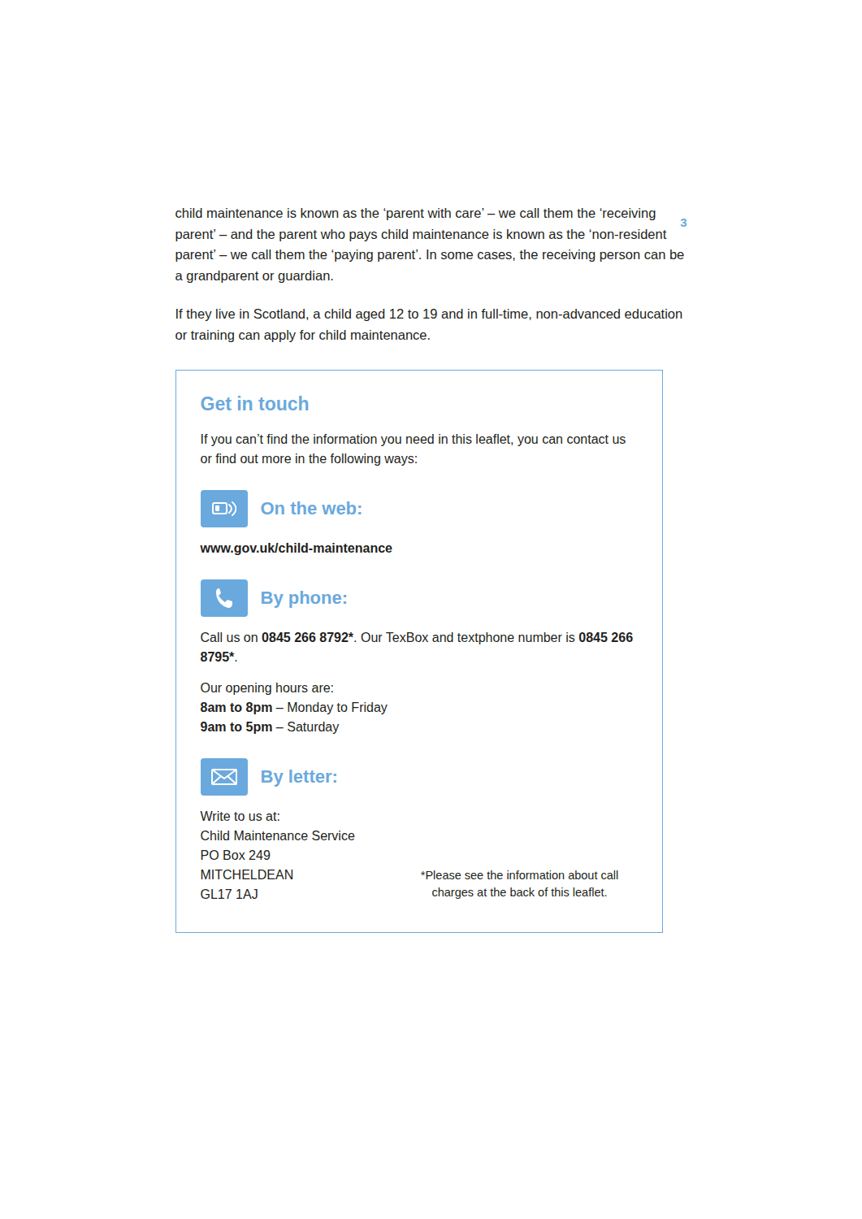3
child maintenance is known as the ‘parent with care’ – we call them the ‘receiving parent’ – and the parent who pays child maintenance is known as the ‘non-resident parent’ – we call them the ‘paying parent’. In some cases, the receiving person can be a grandparent or guardian.
If they live in Scotland, a child aged 12 to 19 and in full-time, non-advanced education or training can apply for child maintenance.
Get in touch
If you can’t find the information you need in this leaflet, you can contact us or find out more in the following ways:
On the web:
www.gov.uk/child-maintenance
By phone:
Call us on 0845 266 8792*. Our TexBox and textphone number is 0845 266 8795*.
Our opening hours are:
8am to 8pm – Monday to Friday
9am to 5pm – Saturday
By letter:
Write to us at:
Child Maintenance Service
PO Box 249
MITCHELDEAN
GL17 1AJ
*Please see the information about call charges at the back of this leaflet.